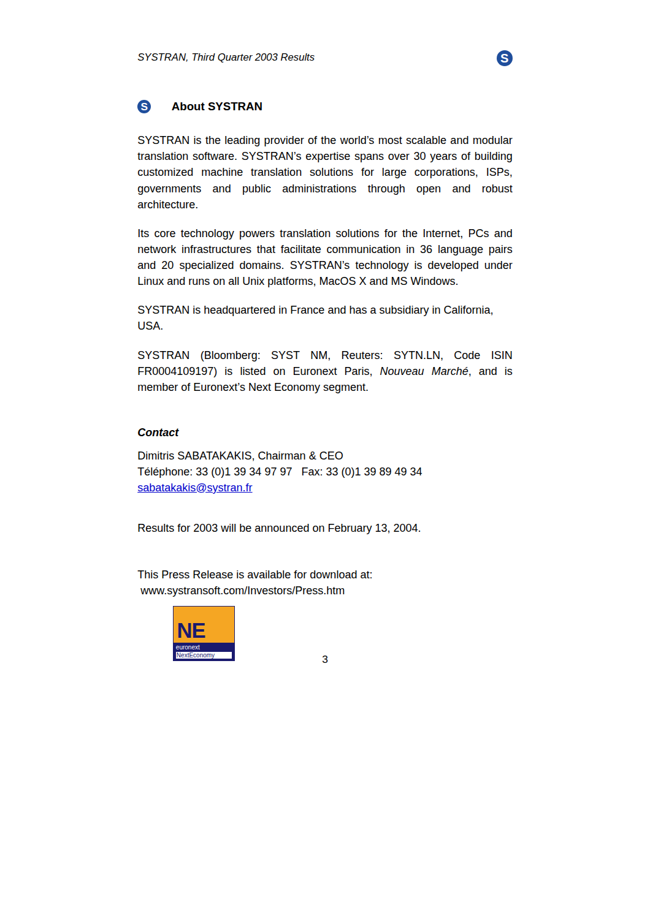SYSTRAN, Third Quarter 2003 Results
S
S
About SYSTRAN
SYSTRAN is the leading provider of the world’s most scalable and modular translation software. SYSTRAN’s expertise spans over 30 years of building customized machine translation solutions for large corporations, ISPs, governments and public administrations through open and robust architecture.
Its core technology powers translation solutions for the Internet, PCs and network infrastructures that facilitate communication in 36 language pairs and 20 specialized domains. SYSTRAN’s technology is developed under Linux and runs on all Unix platforms, MacOS X and MS Windows.
SYSTRAN is headquartered in France and has a subsidiary in California, USA.
SYSTRAN (Bloomberg: SYST NM, Reuters: SYTN.LN, Code ISIN FR0004109197) is listed on Euronext Paris, Nouveau Marché, and is member of Euronext’s Next Economy segment.
Contact
Dimitris SABATAKAKIS, Chairman & CEO
Téléphone: 33 (0)1 39 34 97 97 Fax: 33 (0)1 39 89 49 34 sabatakakis@systran.fr
Results for 2003 will be announced on February 13, 2004.
This Press Release is available for download at:
www.systransoft.com/Investors/Press.htm
NE
euronext NextEconomy
3